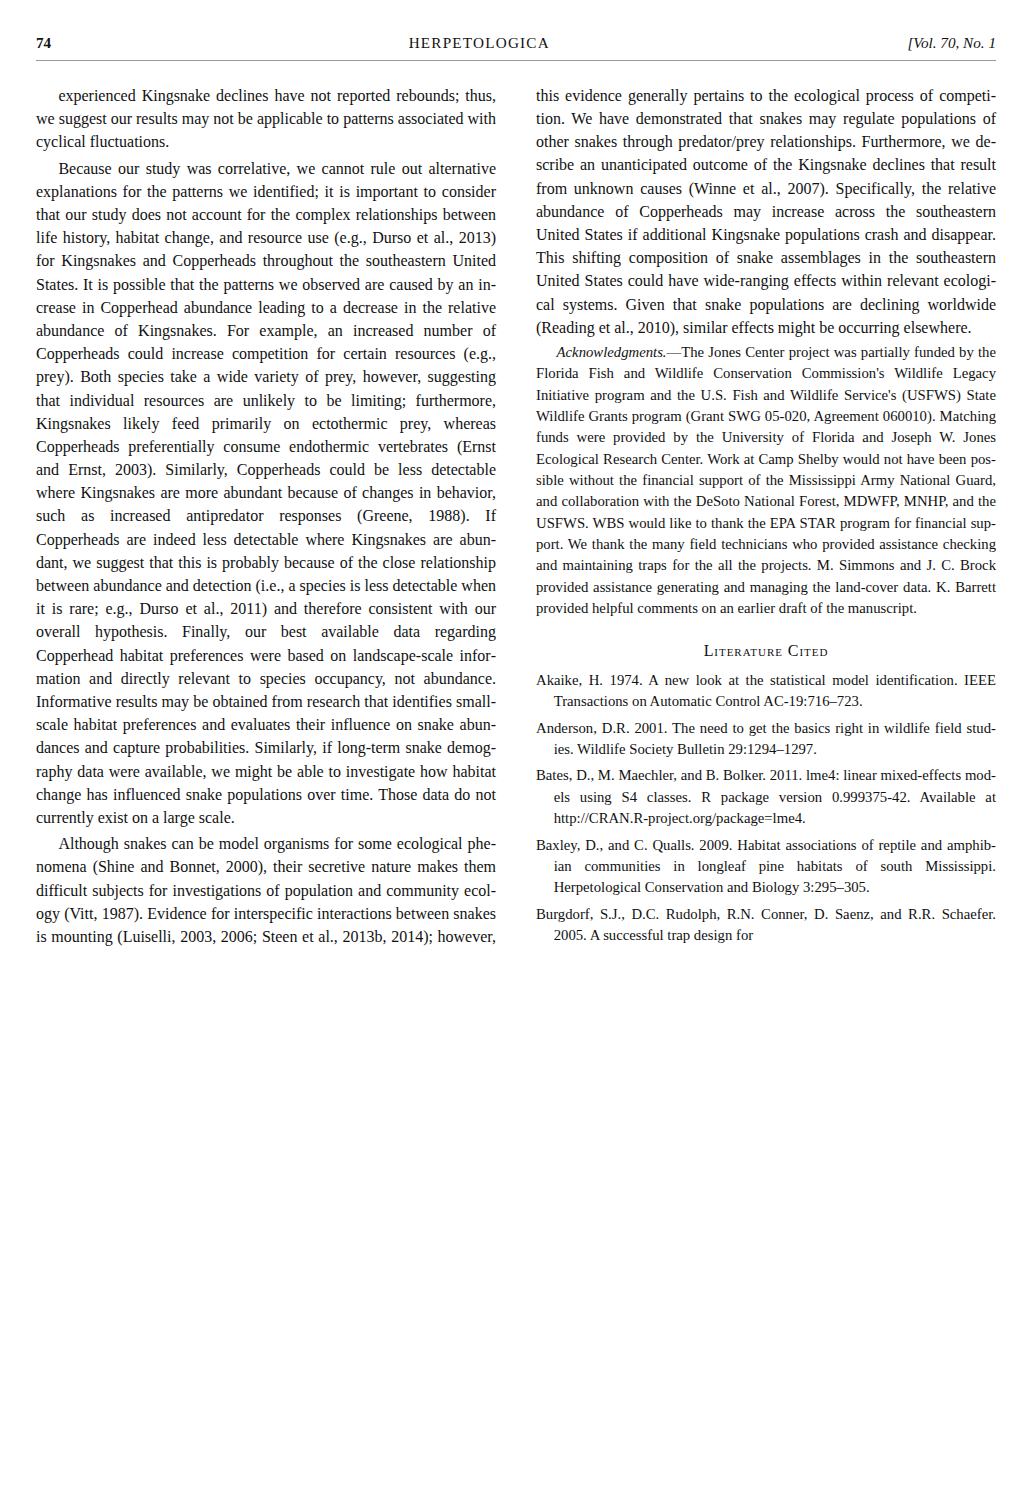74 HERPETOLOGICA [Vol. 70, No. 1
experienced Kingsnake declines have not reported rebounds; thus, we suggest our results may not be applicable to patterns associated with cyclical fluctuations.
Because our study was correlative, we cannot rule out alternative explanations for the patterns we identified; it is important to consider that our study does not account for the complex relationships between life history, habitat change, and resource use (e.g., Durso et al., 2013) for Kingsnakes and Copperheads throughout the southeastern United States. It is possible that the patterns we observed are caused by an increase in Copperhead abundance leading to a decrease in the relative abundance of Kingsnakes. For example, an increased number of Copperheads could increase competition for certain resources (e.g., prey). Both species take a wide variety of prey, however, suggesting that individual resources are unlikely to be limiting; furthermore, Kingsnakes likely feed primarily on ectothermic prey, whereas Copperheads preferentially consume endothermic vertebrates (Ernst and Ernst, 2003). Similarly, Copperheads could be less detectable where Kingsnakes are more abundant because of changes in behavior, such as increased antipredator responses (Greene, 1988). If Copperheads are indeed less detectable where Kingsnakes are abundant, we suggest that this is probably because of the close relationship between abundance and detection (i.e., a species is less detectable when it is rare; e.g., Durso et al., 2011) and therefore consistent with our overall hypothesis. Finally, our best available data regarding Copperhead habitat preferences were based on landscape-scale information and directly relevant to species occupancy, not abundance. Informative results may be obtained from research that identifies small-scale habitat preferences and evaluates their influence on snake abundances and capture probabilities. Similarly, if long-term snake demography data were available, we might be able to investigate how habitat change has influenced snake populations over time. Those data do not currently exist on a large scale.
Although snakes can be model organisms for some ecological phenomena (Shine and Bonnet, 2000), their secretive nature makes them difficult subjects for investigations of population and community ecology (Vitt, 1987). Evidence for interspecific interactions between snakes is mounting (Luiselli, 2003, 2006; Steen et al., 2013b, 2014); however, this evidence generally pertains to the ecological process of competition. We have demonstrated that snakes may regulate populations of other snakes through predator/prey relationships. Furthermore, we describe an unanticipated outcome of the Kingsnake declines that result from unknown causes (Winne et al., 2007). Specifically, the relative abundance of Copperheads may increase across the southeastern United States if additional Kingsnake populations crash and disappear. This shifting composition of snake assemblages in the southeastern United States could have wide-ranging effects within relevant ecological systems. Given that snake populations are declining worldwide (Reading et al., 2010), similar effects might be occurring elsewhere.
Acknowledgments.—The Jones Center project was partially funded by the Florida Fish and Wildlife Conservation Commission's Wildlife Legacy Initiative program and the U.S. Fish and Wildlife Service's (USFWS) State Wildlife Grants program (Grant SWG 05-020, Agreement 060010). Matching funds were provided by the University of Florida and Joseph W. Jones Ecological Research Center. Work at Camp Shelby would not have been possible without the financial support of the Mississippi Army National Guard, and collaboration with the DeSoto National Forest, MDWFP, MNHP, and the USFWS. WBS would like to thank the EPA STAR program for financial support. We thank the many field technicians who provided assistance checking and maintaining traps for the all the projects. M. Simmons and J. C. Brock provided assistance generating and managing the land-cover data. K. Barrett provided helpful comments on an earlier draft of the manuscript.
Literature Cited
Akaike, H. 1974. A new look at the statistical model identification. IEEE Transactions on Automatic Control AC-19:716–723.
Anderson, D.R. 2001. The need to get the basics right in wildlife field studies. Wildlife Society Bulletin 29:1294–1297.
Bates, D., M. Maechler, and B. Bolker. 2011. lme4: linear mixed-effects models using S4 classes. R package version 0.999375-42. Available at http://CRAN.R-project.org/package=lme4.
Baxley, D., and C. Qualls. 2009. Habitat associations of reptile and amphibian communities in longleaf pine habitats of south Mississippi. Herpetological Conservation and Biology 3:295–305.
Burgdorf, S.J., D.C. Rudolph, R.N. Conner, D. Saenz, and R.R. Schaefer. 2005. A successful trap design for